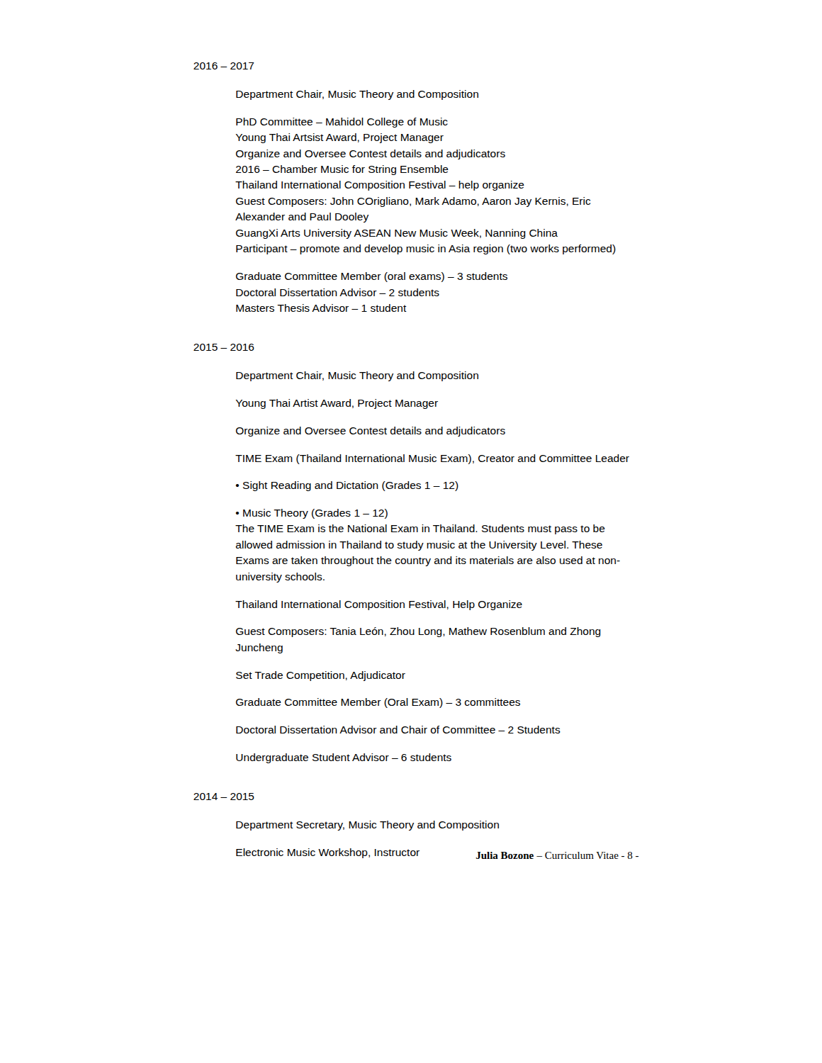2016 – 2017
Department Chair, Music Theory and Composition
PhD Committee – Mahidol College of Music
Young Thai Artsist Award, Project Manager
Organize and Oversee Contest details and adjudicators
2016 – Chamber Music for String Ensemble
Thailand International Composition Festival – help organize
Guest Composers: John COrigliano, Mark Adamo, Aaron Jay Kernis, Eric Alexander and Paul Dooley
GuangXi Arts University ASEAN New Music Week, Nanning China
Participant – promote and develop music in Asia region (two works performed)
Graduate Committee Member (oral exams) – 3 students
Doctoral Dissertation Advisor – 2 students
Masters Thesis Advisor – 1 student
2015 – 2016
Department Chair, Music Theory and Composition
Young Thai Artist Award, Project Manager
Organize and Oversee Contest details and adjudicators
TIME Exam (Thailand International Music Exam), Creator and Committee Leader
• Sight Reading and Dictation (Grades 1 – 12)
• Music Theory (Grades 1 – 12)
The TIME Exam is the National Exam in Thailand. Students must pass to be allowed admission in Thailand to study music at the University Level. These Exams are taken throughout the country and its materials are also used at non-university schools.
Thailand International Composition Festival, Help Organize
Guest Composers: Tania León, Zhou Long, Mathew Rosenblum and Zhong Juncheng
Set Trade Competition, Adjudicator
Graduate Committee Member (Oral Exam) – 3 committees
Doctoral Dissertation Advisor and Chair of Committee – 2 Students
Undergraduate Student Advisor – 6 students
2014 – 2015
Department Secretary, Music Theory and Composition
Electronic Music Workshop, Instructor
Julia Bozone – Curriculum Vitae - 8 -